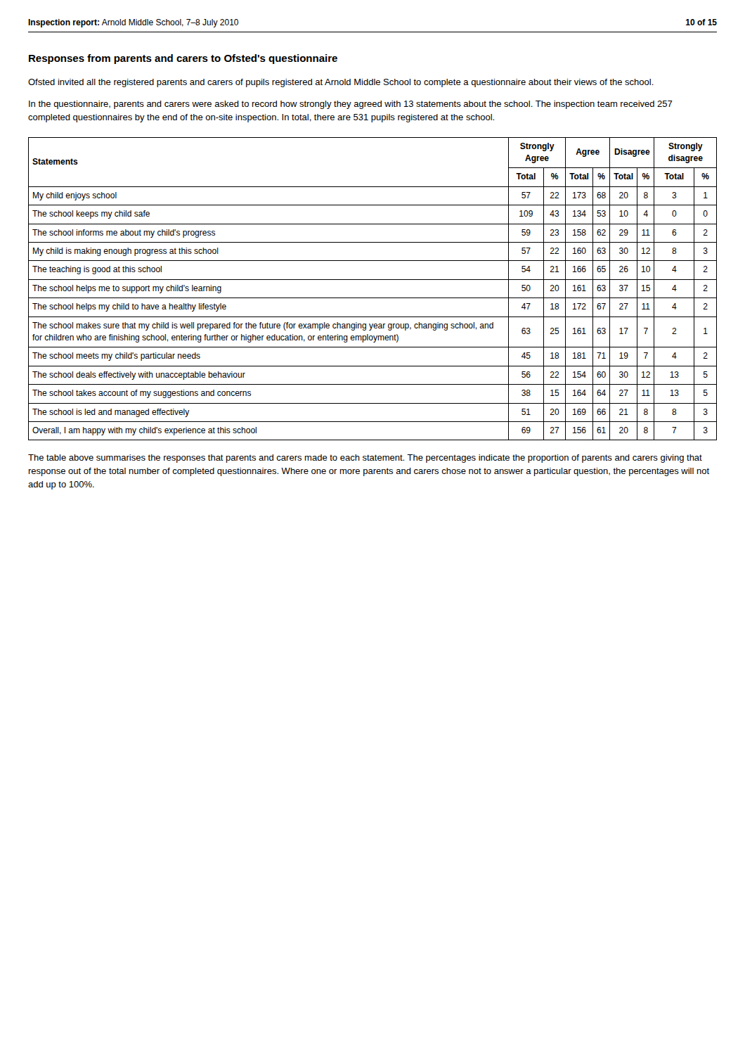Inspection report: Arnold Middle School, 7–8 July 2010
10 of 15
Responses from parents and carers to Ofsted's questionnaire
Ofsted invited all the registered parents and carers of pupils registered at Arnold Middle School to complete a questionnaire about their views of the school.
In the questionnaire, parents and carers were asked to record how strongly they agreed with 13 statements about the school. The inspection team received 257 completed questionnaires by the end of the on-site inspection. In total, there are 531 pupils registered at the school.
| Statements | Strongly Agree | Agree | Disagree | Strongly disagree |
| --- | --- | --- | --- | --- |
| Total | % | Total | % | Total | % | Total | % |
| My child enjoys school | 57 | 22 | 173 | 68 | 20 | 8 | 3 | 1 |
| The school keeps my child safe | 109 | 43 | 134 | 53 | 10 | 4 | 0 | 0 |
| The school informs me about my child's progress | 59 | 23 | 158 | 62 | 29 | 11 | 6 | 2 |
| My child is making enough progress at this school | 57 | 22 | 160 | 63 | 30 | 12 | 8 | 3 |
| The teaching is good at this school | 54 | 21 | 166 | 65 | 26 | 10 | 4 | 2 |
| The school helps me to support my child's learning | 50 | 20 | 161 | 63 | 37 | 15 | 4 | 2 |
| The school helps my child to have a healthy lifestyle | 47 | 18 | 172 | 67 | 27 | 11 | 4 | 2 |
| The school makes sure that my child is well prepared for the future (for example changing year group, changing school, and for children who are finishing school, entering further or higher education, or entering employment) | 63 | 25 | 161 | 63 | 17 | 7 | 2 | 1 |
| The school meets my child's particular needs | 45 | 18 | 181 | 71 | 19 | 7 | 4 | 2 |
| The school deals effectively with unacceptable behaviour | 56 | 22 | 154 | 60 | 30 | 12 | 13 | 5 |
| The school takes account of my suggestions and concerns | 38 | 15 | 164 | 64 | 27 | 11 | 13 | 5 |
| The school is led and managed effectively | 51 | 20 | 169 | 66 | 21 | 8 | 8 | 3 |
| Overall, I am happy with my child's experience at this school | 69 | 27 | 156 | 61 | 20 | 8 | 7 | 3 |
The table above summarises the responses that parents and carers made to each statement. The percentages indicate the proportion of parents and carers giving that response out of the total number of completed questionnaires. Where one or more parents and carers chose not to answer a particular question, the percentages will not add up to 100%.